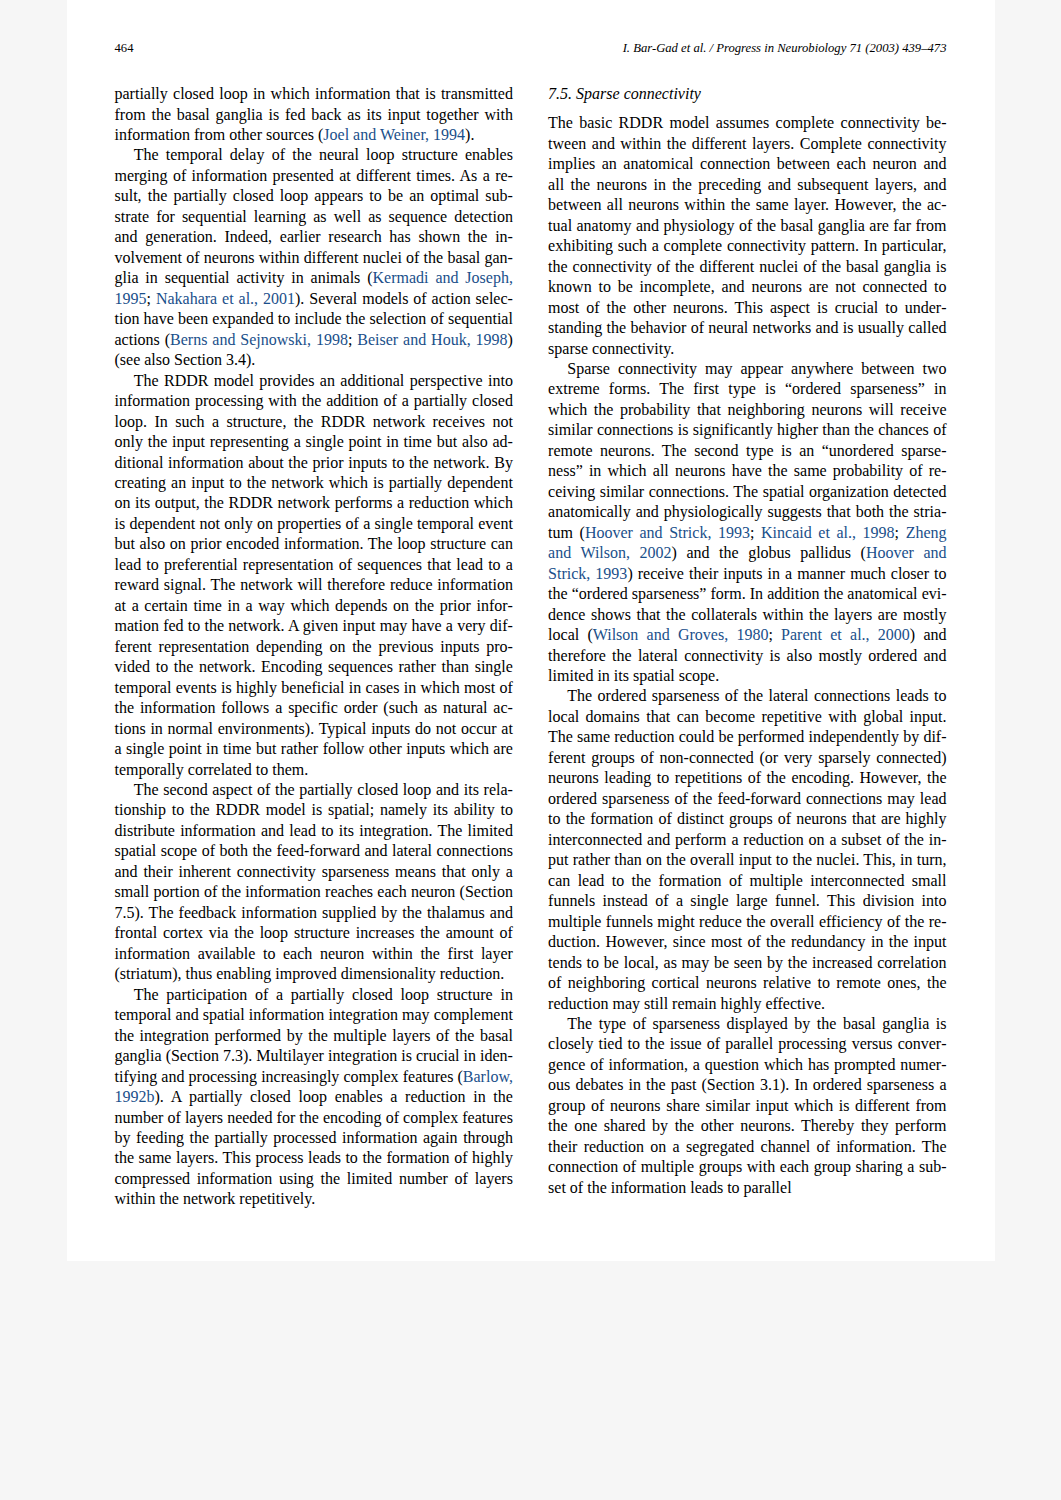464 I. Bar-Gad et al. / Progress in Neurobiology 71 (2003) 439–473
partially closed loop in which information that is transmitted from the basal ganglia is fed back as its input together with information from other sources (Joel and Weiner, 1994).
The temporal delay of the neural loop structure enables merging of information presented at different times. As a result, the partially closed loop appears to be an optimal substrate for sequential learning as well as sequence detection and generation. Indeed, earlier research has shown the involvement of neurons within different nuclei of the basal ganglia in sequential activity in animals (Kermadi and Joseph, 1995; Nakahara et al., 2001). Several models of action selection have been expanded to include the selection of sequential actions (Berns and Sejnowski, 1998; Beiser and Houk, 1998) (see also Section 3.4).
The RDDR model provides an additional perspective into information processing with the addition of a partially closed loop. In such a structure, the RDDR network receives not only the input representing a single point in time but also additional information about the prior inputs to the network. By creating an input to the network which is partially dependent on its output, the RDDR network performs a reduction which is dependent not only on properties of a single temporal event but also on prior encoded information. The loop structure can lead to preferential representation of sequences that lead to a reward signal. The network will therefore reduce information at a certain time in a way which depends on the prior information fed to the network. A given input may have a very different representation depending on the previous inputs provided to the network. Encoding sequences rather than single temporal events is highly beneficial in cases in which most of the information follows a specific order (such as natural actions in normal environments). Typical inputs do not occur at a single point in time but rather follow other inputs which are temporally correlated to them.
The second aspect of the partially closed loop and its relationship to the RDDR model is spatial; namely its ability to distribute information and lead to its integration. The limited spatial scope of both the feed-forward and lateral connections and their inherent connectivity sparseness means that only a small portion of the information reaches each neuron (Section 7.5). The feedback information supplied by the thalamus and frontal cortex via the loop structure increases the amount of information available to each neuron within the first layer (striatum), thus enabling improved dimensionality reduction.
The participation of a partially closed loop structure in temporal and spatial information integration may complement the integration performed by the multiple layers of the basal ganglia (Section 7.3). Multilayer integration is crucial in identifying and processing increasingly complex features (Barlow, 1992b). A partially closed loop enables a reduction in the number of layers needed for the encoding of complex features by feeding the partially processed information again through the same layers. This process leads to the formation of highly compressed information using the limited number of layers within the network repetitively.
7.5. Sparse connectivity
The basic RDDR model assumes complete connectivity between and within the different layers. Complete connectivity implies an anatomical connection between each neuron and all the neurons in the preceding and subsequent layers, and between all neurons within the same layer. However, the actual anatomy and physiology of the basal ganglia are far from exhibiting such a complete connectivity pattern. In particular, the connectivity of the different nuclei of the basal ganglia is known to be incomplete, and neurons are not connected to most of the other neurons. This aspect is crucial to understanding the behavior of neural networks and is usually called sparse connectivity.
Sparse connectivity may appear anywhere between two extreme forms. The first type is “ordered sparseness” in which the probability that neighboring neurons will receive similar connections is significantly higher than the chances of remote neurons. The second type is an “unordered sparseness” in which all neurons have the same probability of receiving similar connections. The spatial organization detected anatomically and physiologically suggests that both the striatum (Hoover and Strick, 1993; Kincaid et al., 1998; Zheng and Wilson, 2002) and the globus pallidus (Hoover and Strick, 1993) receive their inputs in a manner much closer to the “ordered sparseness” form. In addition the anatomical evidence shows that the collaterals within the layers are mostly local (Wilson and Groves, 1980; Parent et al., 2000) and therefore the lateral connectivity is also mostly ordered and limited in its spatial scope.
The ordered sparseness of the lateral connections leads to local domains that can become repetitive with global input. The same reduction could be performed independently by different groups of non-connected (or very sparsely connected) neurons leading to repetitions of the encoding. However, the ordered sparseness of the feed-forward connections may lead to the formation of distinct groups of neurons that are highly interconnected and perform a reduction on a subset of the input rather than on the overall input to the nuclei. This, in turn, can lead to the formation of multiple interconnected small funnels instead of a single large funnel. This division into multiple funnels might reduce the overall efficiency of the reduction. However, since most of the redundancy in the input tends to be local, as may be seen by the increased correlation of neighboring cortical neurons relative to remote ones, the reduction may still remain highly effective.
The type of sparseness displayed by the basal ganglia is closely tied to the issue of parallel processing versus convergence of information, a question which has prompted numerous debates in the past (Section 3.1). In ordered sparseness a group of neurons share similar input which is different from the one shared by the other neurons. Thereby they perform their reduction on a segregated channel of information. The connection of multiple groups with each group sharing a subset of the information leads to parallel